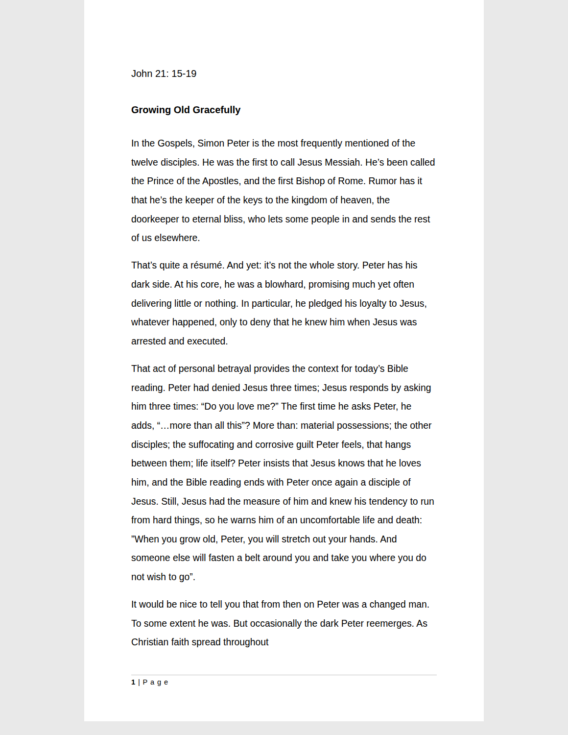John 21: 15-19
Growing Old Gracefully
In the Gospels, Simon Peter is the most frequently mentioned of the twelve disciples. He was the first to call Jesus Messiah. He’s been called the Prince of the Apostles, and the first Bishop of Rome. Rumor has it that he’s the keeper of the keys to the kingdom of heaven, the doorkeeper to eternal bliss, who lets some people in and sends the rest of us elsewhere.
That’s quite a résumé. And yet: it’s not the whole story. Peter has his dark side. At his core, he was a blowhard, promising much yet often delivering little or nothing. In particular, he pledged his loyalty to Jesus, whatever happened, only to deny that he knew him when Jesus was arrested and executed.
That act of personal betrayal provides the context for today’s Bible reading. Peter had denied Jesus three times; Jesus responds by asking him three times: “Do you love me?” The first time he asks Peter, he adds, “…more than all this”? More than: material possessions; the other disciples; the suffocating and corrosive guilt Peter feels, that hangs between them; life itself? Peter insists that Jesus knows that he loves him, and the Bible reading ends with Peter once again a disciple of Jesus. Still, Jesus had the measure of him and knew his tendency to run from hard things, so he warns him of an uncomfortable life and death: ”When you grow old, Peter, you will stretch out your hands. And someone else will fasten a belt around you and take you where you do not wish to go”.
It would be nice to tell you that from then on Peter was a changed man. To some extent he was. But occasionally the dark Peter reemerges. As Christian faith spread throughout
1 | P a g e